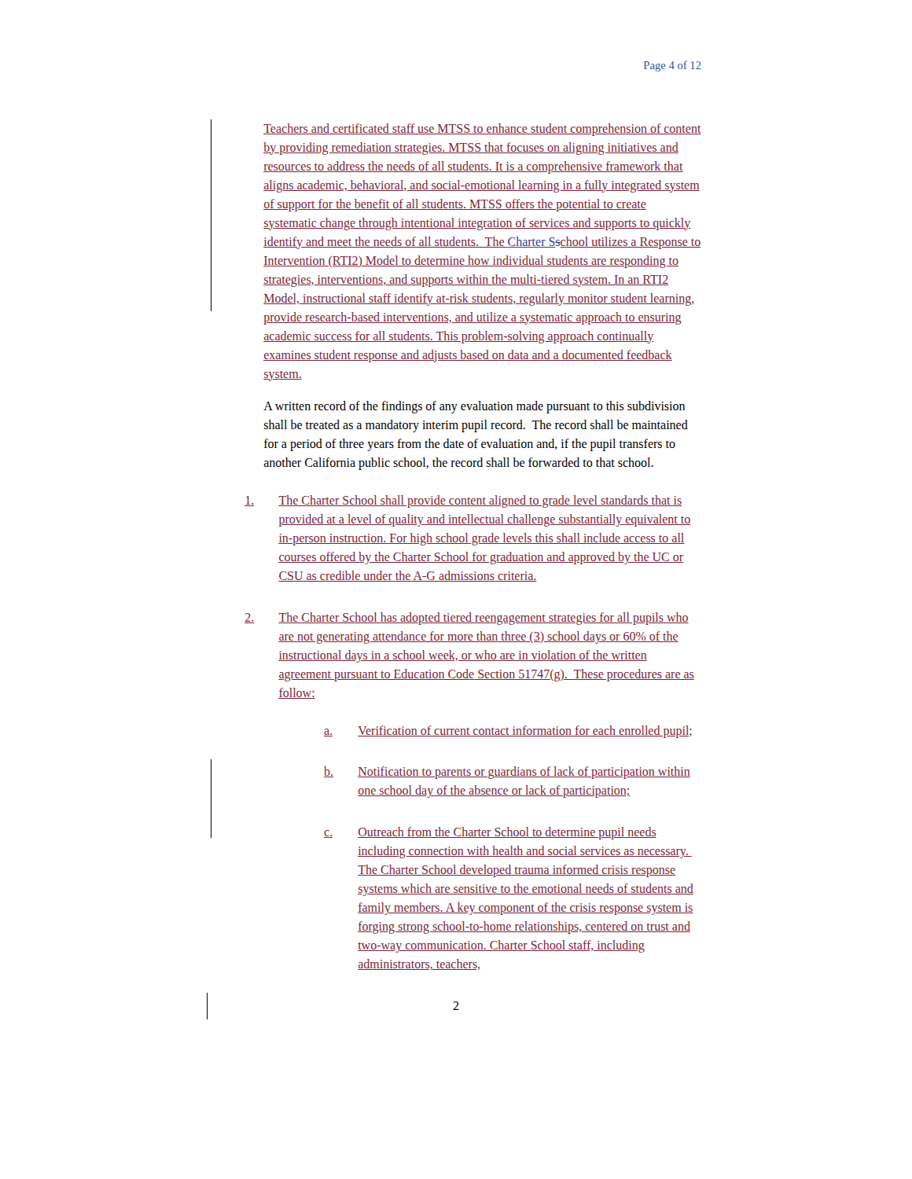Page 4 of 12
Teachers and certificated staff use MTSS to enhance student comprehension of content by providing remediation strategies. MTSS that focuses on aligning initiatives and resources to address the needs of all students. It is a comprehensive framework that aligns academic, behavioral, and social-emotional learning in a fully integrated system of support for the benefit of all students. MTSS offers the potential to create systematic change through intentional integration of services and supports to quickly identify and meet the needs of all students. The Charter S school utilizes a Response to Intervention (RTI2) Model to determine how individual students are responding to strategies, interventions, and supports within the multi-tiered system. In an RTI2 Model, instructional staff identify at-risk students, regularly monitor student learning, provide research-based interventions, and utilize a systematic approach to ensuring academic success for all students. This problem-solving approach continually examines student response and adjusts based on data and a documented feedback system.
A written record of the findings of any evaluation made pursuant to this subdivision shall be treated as a mandatory interim pupil record. The record shall be maintained for a period of three years from the date of evaluation and, if the pupil transfers to another California public school, the record shall be forwarded to that school.
The Charter School shall provide content aligned to grade level standards that is provided at a level of quality and intellectual challenge substantially equivalent to in-person instruction. For high school grade levels this shall include access to all courses offered by the Charter School for graduation and approved by the UC or CSU as credible under the A-G admissions criteria.
The Charter School has adopted tiered reengagement strategies for all pupils who are not generating attendance for more than three (3) school days or 60% of the instructional days in a school week, or who are in violation of the written agreement pursuant to Education Code Section 51747(g). These procedures are as follow:
Verification of current contact information for each enrolled pupil;
Notification to parents or guardians of lack of participation within one school day of the absence or lack of participation;
Outreach from the Charter School to determine pupil needs including connection with health and social services as necessary. The Charter School developed trauma informed crisis response systems which are sensitive to the emotional needs of students and family members. A key component of the crisis response system is forging strong school-to-home relationships, centered on trust and two-way communication. Charter School staff, including administrators, teachers,
2